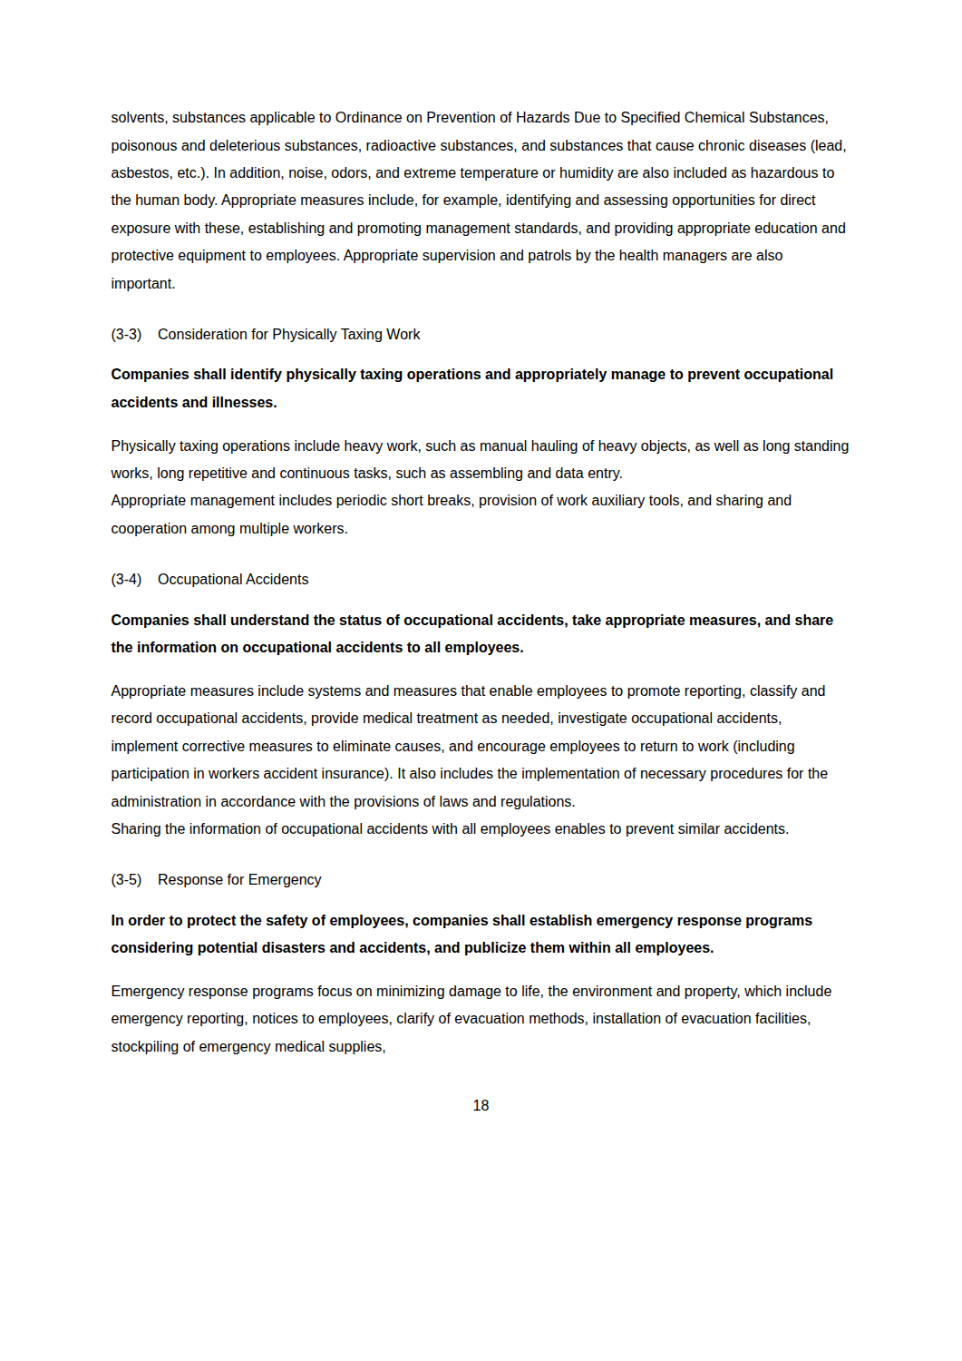solvents, substances applicable to Ordinance on Prevention of Hazards Due to Specified Chemical Substances, poisonous and deleterious substances, radioactive substances, and substances that cause chronic diseases (lead, asbestos, etc.). In addition, noise, odors, and extreme temperature or humidity are also included as hazardous to the human body. Appropriate measures include, for example, identifying and assessing opportunities for direct exposure with these, establishing and promoting management standards, and providing appropriate education and protective equipment to employees. Appropriate supervision and patrols by the health managers are also important.
(3-3) Consideration for Physically Taxing Work
Companies shall identify physically taxing operations and appropriately manage to prevent occupational accidents and illnesses.
Physically taxing operations include heavy work, such as manual hauling of heavy objects, as well as long standing works, long repetitive and continuous tasks, such as assembling and data entry.
Appropriate management includes periodic short breaks, provision of work auxiliary tools, and sharing and cooperation among multiple workers.
(3-4) Occupational Accidents
Companies shall understand the status of occupational accidents, take appropriate measures, and share the information on occupational accidents to all employees.
Appropriate measures include systems and measures that enable employees to promote reporting, classify and record occupational accidents, provide medical treatment as needed, investigate occupational accidents, implement corrective measures to eliminate causes, and encourage employees to return to work (including participation in workers accident insurance). It also includes the implementation of necessary procedures for the administration in accordance with the provisions of laws and regulations.
Sharing the information of occupational accidents with all employees enables to prevent similar accidents.
(3-5) Response for Emergency
In order to protect the safety of employees, companies shall establish emergency response programs considering potential disasters and accidents, and publicize them within all employees.
Emergency response programs focus on minimizing damage to life, the environment and property, which include emergency reporting, notices to employees, clarify of evacuation methods, installation of evacuation facilities, stockpiling of emergency medical supplies,
18